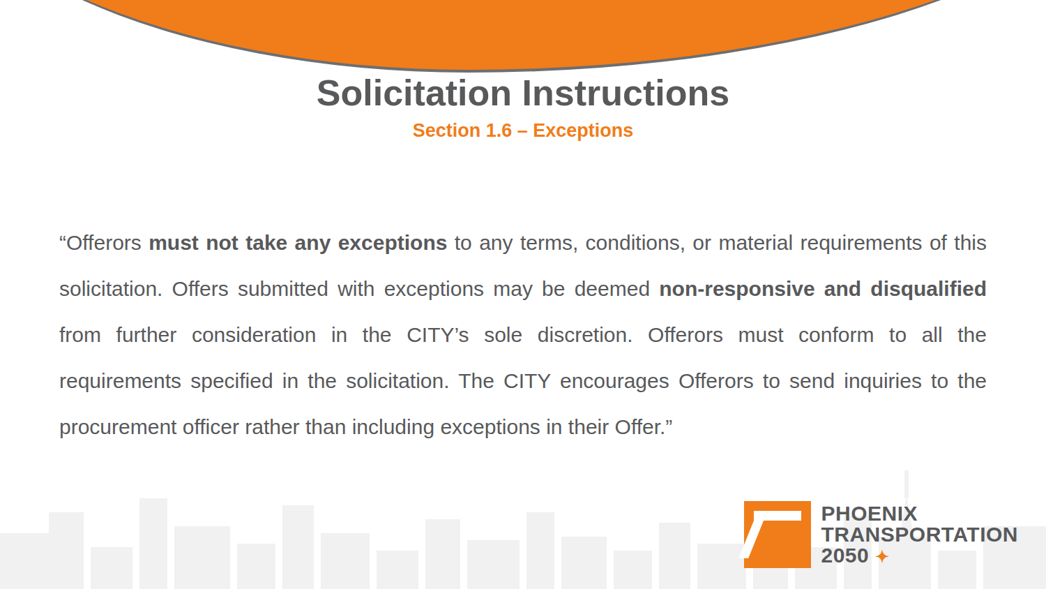Solicitation Instructions
Section 1.6 – Exceptions
“Offerors must not take any exceptions to any terms, conditions, or material requirements of this solicitation. Offers submitted with exceptions may be deemed non-responsive and disqualified from further consideration in the CITY’s sole discretion. Offerors must conform to all the requirements specified in the solicitation. The CITY encourages Offerors to send inquiries to the procurement officer rather than including exceptions in their Offer.”
PHOENIX TRANSPORTATION 2050 ✦